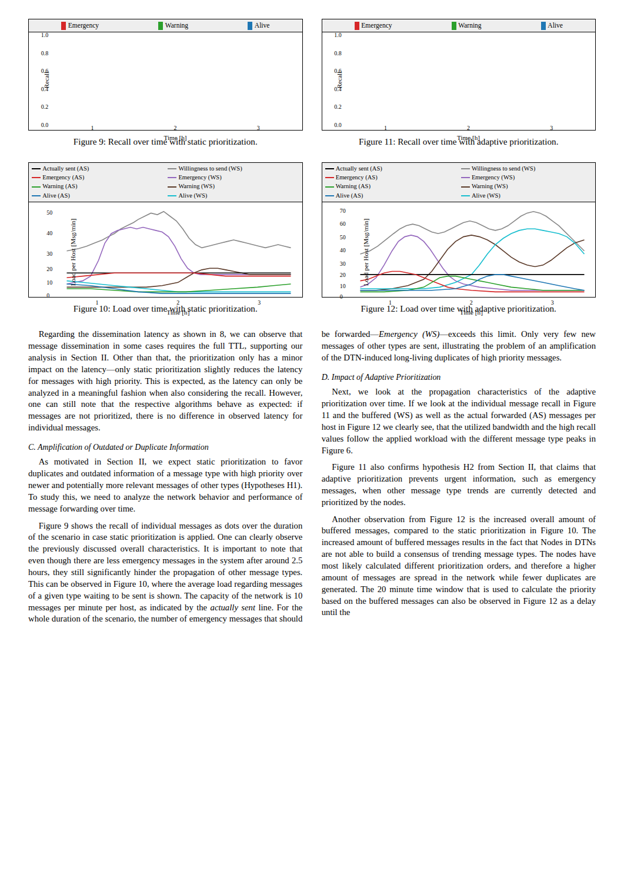✱ Emergency ✱ Warning ✱ Alive
Recall 1.0 0.8 0.6 0.4 0.2 0.0 1 2 3
Time [h]
Figure 9: Recall over time with static prioritization.
✱ Emergency ✱ Warning ✱ Alive
Recall 1.0 0.8 0.6 0.4 0.2 0.0 1 2 3
Time [h]
Figure 11: Recall over time with adaptive prioritization.
Actually sent (AS) Willingness to send (WS) Emergency (AS) Emergency (WS) Warning (AS) Warning (WS) Alive (AS) Alive (WS)
Load per Host [Msg/min] 50 40 30 20 10 0 1 2 3 Time [h]
Figure 10: Load over time with static prioritization.
Actually sent (AS) Willingness to send (WS) Emergency (AS) Emergency (WS) Warning (AS) Warning (WS) Alive (AS) Alive (WS)
Load per Host [Msg/min] 70 60 50 40 30 20 10 0 1 2 3 Time [h]
Figure 12: Load over time with adaptive prioritization.
Regarding the dissemination latency as shown in 8, we can observe that message dissemination in some cases requires the full TTL, supporting our analysis in Section II. Other than that, the prioritization only has a minor impact on the latency—only static prioritization slightly reduces the latency for messages with high priority. This is expected, as the latency can only be analyzed in a meaningful fashion when also considering the recall. However, one can still note that the respective algorithms behave as expected: if messages are not prioritized, there is no difference in observed latency for individual messages.
C. Amplification of Outdated or Duplicate Information
As motivated in Section II, we expect static prioritization to favor duplicates and outdated information of a message type with high priority over newer and potentially more relevant messages of other types (Hypotheses H1). To study this, we need to analyze the network behavior and performance of message forwarding over time.
Figure 9 shows the recall of individual messages as dots over the duration of the scenario in case static prioritization is applied. One can clearly observe the previously discussed overall characteristics. It is important to note that even though there are less emergency messages in the system after around 2.5 hours, they still significantly hinder the propagation of other message types. This can be observed in Figure 10, where the average load regarding messages of a given type waiting to be sent is shown. The capacity of the network is 10 messages per minute per host, as indicated by the actually sent line. For the whole duration of the scenario, the number of emergency messages that should be forwarded—Emergency (WS)—exceeds this limit. Only very few new messages of other types are sent, illustrating the problem of an amplification of the DTN-induced long-living duplicates of high priority messages.
D. Impact of Adaptive Prioritization
Next, we look at the propagation characteristics of the adaptive prioritization over time. If we look at the individual message recall in Figure 11 and the buffered (WS) as well as the actual forwarded (AS) messages per host in Figure 12 we clearly see, that the utilized bandwidth and the high recall values follow the applied workload with the different message type peaks in Figure 6.
Figure 11 also confirms hypothesis H2 from Section II, that claims that adaptive prioritization prevents urgent information, such as emergency messages, when other message type trends are currently detected and prioritized by the nodes.
Another observation from Figure 12 is the increased overall amount of buffered messages, compared to the static prioritization in Figure 10. The increased amount of buffered messages results in the fact that Nodes in DTNs are not able to build a consensus of trending message types. The nodes have most likely calculated different prioritization orders, and therefore a higher amount of messages are spread in the network while fewer duplicates are generated. The 20 minute time window that is used to calculate the priority based on the buffered messages can also be observed in Figure 12 as a delay until the